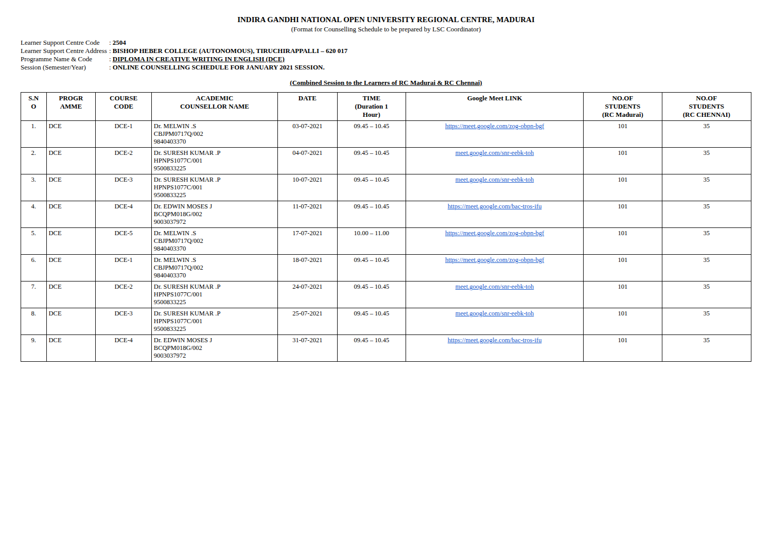INDIRA GANDHI NATIONAL OPEN UNIVERSITY REGIONAL CENTRE, MADURAI
(Format for Counselling Schedule to be prepared by LSC Coordinator)
| Learner Support Centre Code | : 2504 |
| Learner Support Centre Address | : BISHOP HEBER COLLEGE (AUTONOMOUS), TIRUCHIRAPPALLI – 620 017 |
| Programme Name & Code | : DIPLOMA IN CREATIVE WRITING IN ENGLISH (DCE) |
| Session (Semester/Year) | : ONLINE COUNSELLING SCHEDULE FOR JANUARY 2021 SESSION. |
(Combined Session to the Learners of RC Madurai & RC Chennai)
| S.N O | PROGR AMME | COURSE CODE | ACADEMIC COUNSELLOR NAME | DATE | TIME (Duration 1 Hour) | Google Meet LINK | NO.OF STUDENTS (RC Madurai) | NO.OF STUDENTS (RC CHENNAI) |
| --- | --- | --- | --- | --- | --- | --- | --- | --- |
| 1. | DCE | DCE-1 | Dr. MELWIN .S CBJPM0717Q/002 9840403370 | 03-07-2021 | 09.45 – 10.45 | https://meet.google.com/zog-obpn-bgf | 101 | 35 |
| 2. | DCE | DCE-2 | Dr. SURESH KUMAR .P HPNPS1077C/001 9500833225 | 04-07-2021 | 09.45 – 10.45 | meet.google.com/snr-eebk-toh | 101 | 35 |
| 3. | DCE | DCE-3 | Dr. SURESH KUMAR .P HPNPS1077C/001 9500833225 | 10-07-2021 | 09.45 – 10.45 | meet.google.com/snr-eebk-toh | 101 | 35 |
| 4. | DCE | DCE-4 | Dr. EDWIN MOSES J BCQPM018G/002 9003037972 | 11-07-2021 | 09.45 – 10.45 | https://meet.google.com/bac-tros-ifu | 101 | 35 |
| 5. | DCE | DCE-5 | Dr. MELWIN .S CBJPM0717Q/002 9840403370 | 17-07-2021 | 10.00 – 11.00 | https://meet.google.com/zog-obpn-bgf | 101 | 35 |
| 6. | DCE | DCE-1 | Dr. MELWIN .S CBJPM0717Q/002 9840403370 | 18-07-2021 | 09.45 – 10.45 | https://meet.google.com/zog-obpn-bgf | 101 | 35 |
| 7. | DCE | DCE-2 | Dr. SURESH KUMAR .P HPNPS1077C/001 9500833225 | 24-07-2021 | 09.45 – 10.45 | meet.google.com/snr-eebk-toh | 101 | 35 |
| 8. | DCE | DCE-3 | Dr. SURESH KUMAR .P HPNPS1077C/001 9500833225 | 25-07-2021 | 09.45 – 10.45 | meet.google.com/snr-eebk-toh | 101 | 35 |
| 9. | DCE | DCE-4 | Dr. EDWIN MOSES J BCQPM018G/002 9003037972 | 31-07-2021 | 09.45 – 10.45 | https://meet.google.com/bac-tros-ifu | 101 | 35 |